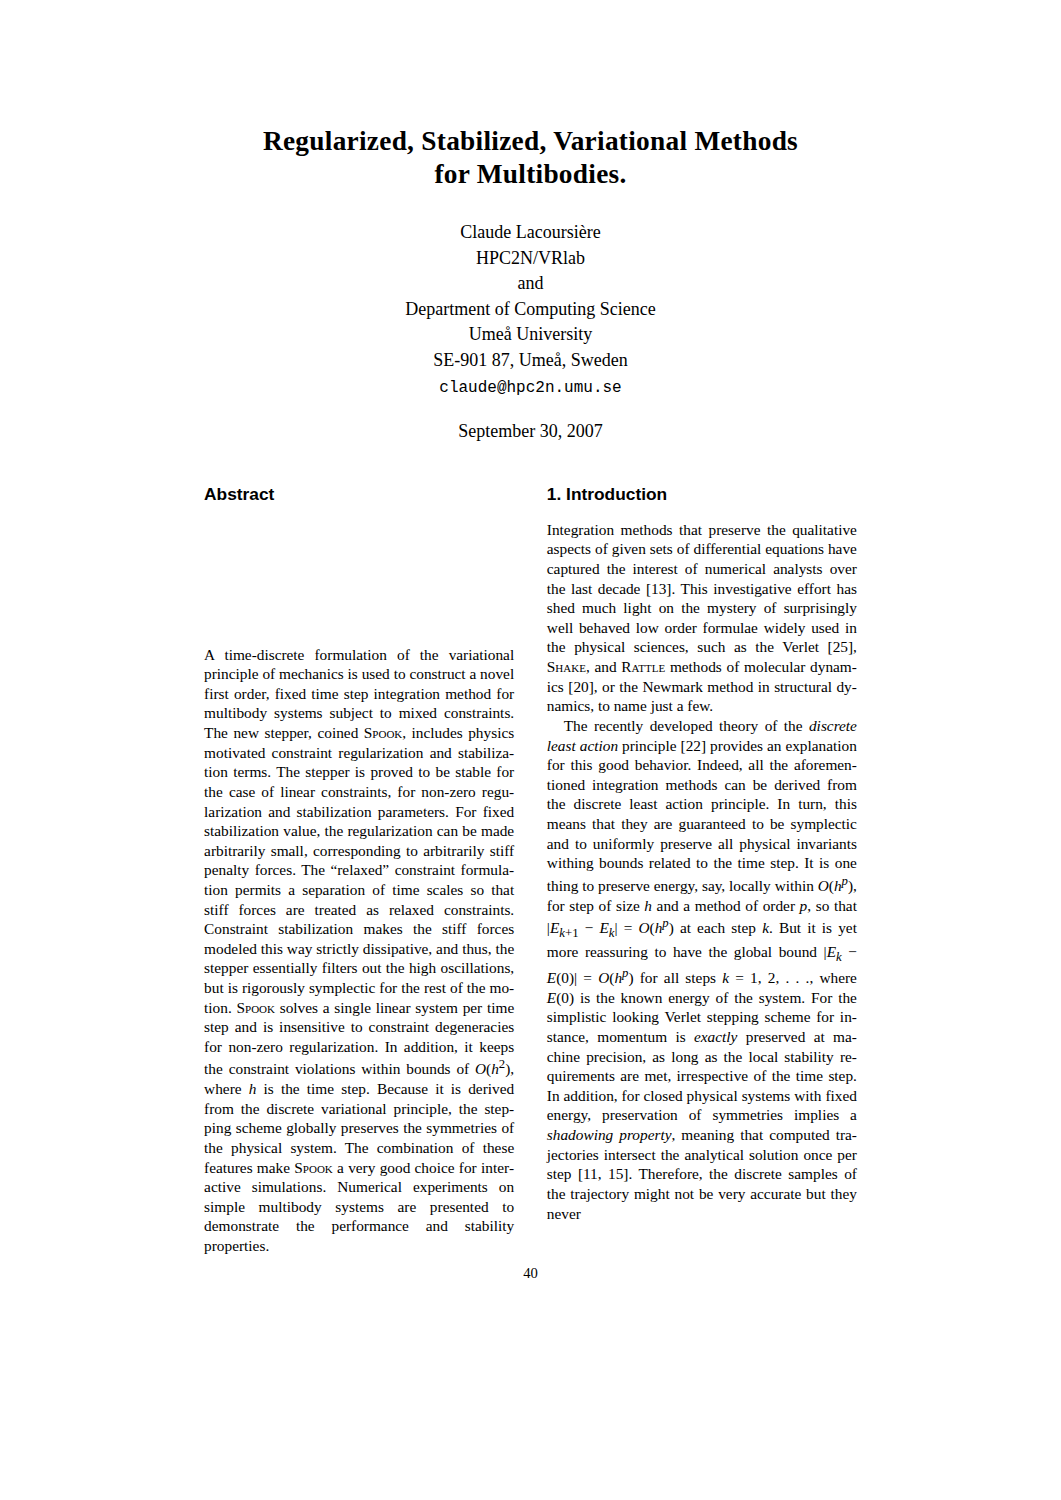Regularized, Stabilized, Variational Methods
for Multibodies.
Claude Lacoursière
HPC2N/VRlab
and
Department of Computing Science
Umeå University
SE-901 87, Umeå, Sweden
claude@hpc2n.umu.se
September 30, 2007
Abstract
A time-discrete formulation of the variational principle of mechanics is used to construct a novel first order, fixed time step integration method for multibody systems subject to mixed constraints. The new stepper, coined Spook, includes physics motivated constraint regularization and stabilization terms. The stepper is proved to be stable for the case of linear constraints, for non-zero regularization and stabilization parameters. For fixed stabilization value, the regularization can be made arbitrarily small, corresponding to arbitrarily stiff penalty forces. The “relaxed” constraint formulation permits a separation of time scales so that stiff forces are treated as relaxed constraints. Constraint stabilization makes the stiff forces modeled this way strictly dissipative, and thus, the stepper essentially filters out the high oscillations, but is rigorously symplectic for the rest of the motion. Spook solves a single linear system per time step and is insensitive to constraint degeneracies for non-zero regularization. In addition, it keeps the constraint violations within bounds of O(h2), where h is the time step. Because it is derived from the discrete variational principle, the stepping scheme globally preserves the symmetries of the physical system. The combination of these features make Spook a very good choice for interactive simulations. Numerical experiments on simple multibody systems are presented to demonstrate the performance and stability properties.
1. Introduction
Integration methods that preserve the qualitative aspects of given sets of differential equations have captured the interest of numerical analysts over the last decade [13]. This investigative effort has shed much light on the mystery of surprisingly well behaved low order formulae widely used in the physical sciences, such as the Verlet [25], Shake, and Rattle methods of molecular dynamics [20], or the Newmark method in structural dynamics, to name just a few.
The recently developed theory of the discrete least action principle [22] provides an explanation for this good behavior. Indeed, all the aforementioned integration methods can be derived from the discrete least action principle. In turn, this means that they are guaranteed to be symplectic and to uniformly preserve all physical invariants withing bounds related to the time step. It is one thing to preserve energy, say, locally within O(hp), for step of size h and a method of order p, so that |Ek+1 − Ek| = O(hp) at each step k. But it is yet more reassuring to have the global bound |Ek − E(0)| = O(hp) for all steps k = 1, 2, . . ., where E(0) is the known energy of the system. For the simplistic looking Verlet stepping scheme for instance, momentum is exactly preserved at machine precision, as long as the local stability requirements are met, irrespective of the time step. In addition, for closed physical systems with fixed energy, preservation of symmetries implies a shadowing property, meaning that computed trajectories intersect the analytical solution once per step [11, 15]. Therefore, the discrete samples of the trajectory might not be very accurate but they never
40